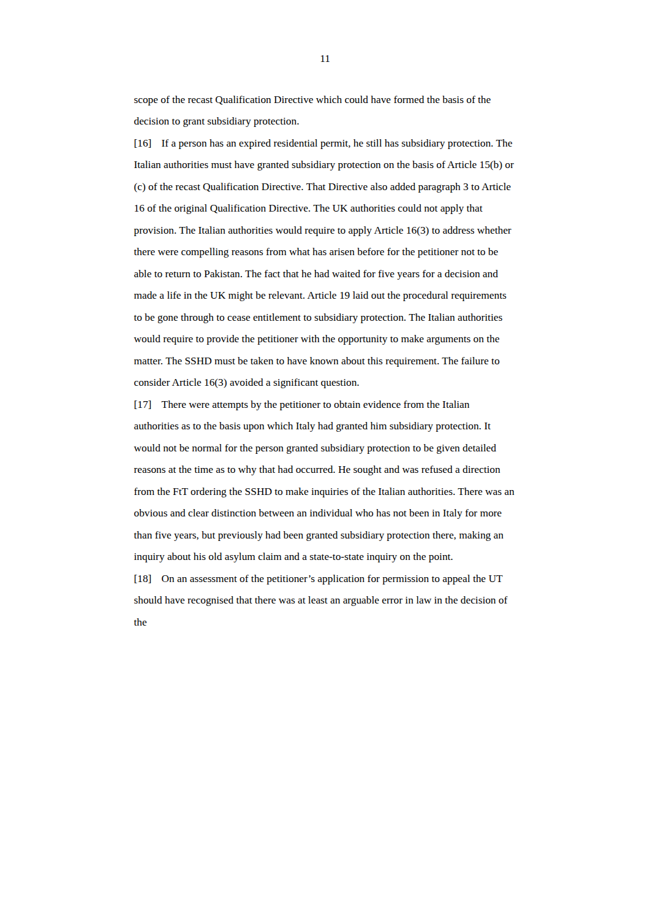11
scope of the recast Qualification Directive which could have formed the basis of the decision to grant subsidiary protection.
[16] If a person has an expired residential permit, he still has subsidiary protection. The Italian authorities must have granted subsidiary protection on the basis of Article 15(b) or (c) of the recast Qualification Directive. That Directive also added paragraph 3 to Article 16 of the original Qualification Directive. The UK authorities could not apply that provision. The Italian authorities would require to apply Article 16(3) to address whether there were compelling reasons from what has arisen before for the petitioner not to be able to return to Pakistan. The fact that he had waited for five years for a decision and made a life in the UK might be relevant. Article 19 laid out the procedural requirements to be gone through to cease entitlement to subsidiary protection. The Italian authorities would require to provide the petitioner with the opportunity to make arguments on the matter. The SSHD must be taken to have known about this requirement. The failure to consider Article 16(3) avoided a significant question.
[17] There were attempts by the petitioner to obtain evidence from the Italian authorities as to the basis upon which Italy had granted him subsidiary protection. It would not be normal for the person granted subsidiary protection to be given detailed reasons at the time as to why that had occurred. He sought and was refused a direction from the FtT ordering the SSHD to make inquiries of the Italian authorities. There was an obvious and clear distinction between an individual who has not been in Italy for more than five years, but previously had been granted subsidiary protection there, making an inquiry about his old asylum claim and a state-to-state inquiry on the point.
[18] On an assessment of the petitioner’s application for permission to appeal the UT should have recognised that there was at least an arguable error in law in the decision of the